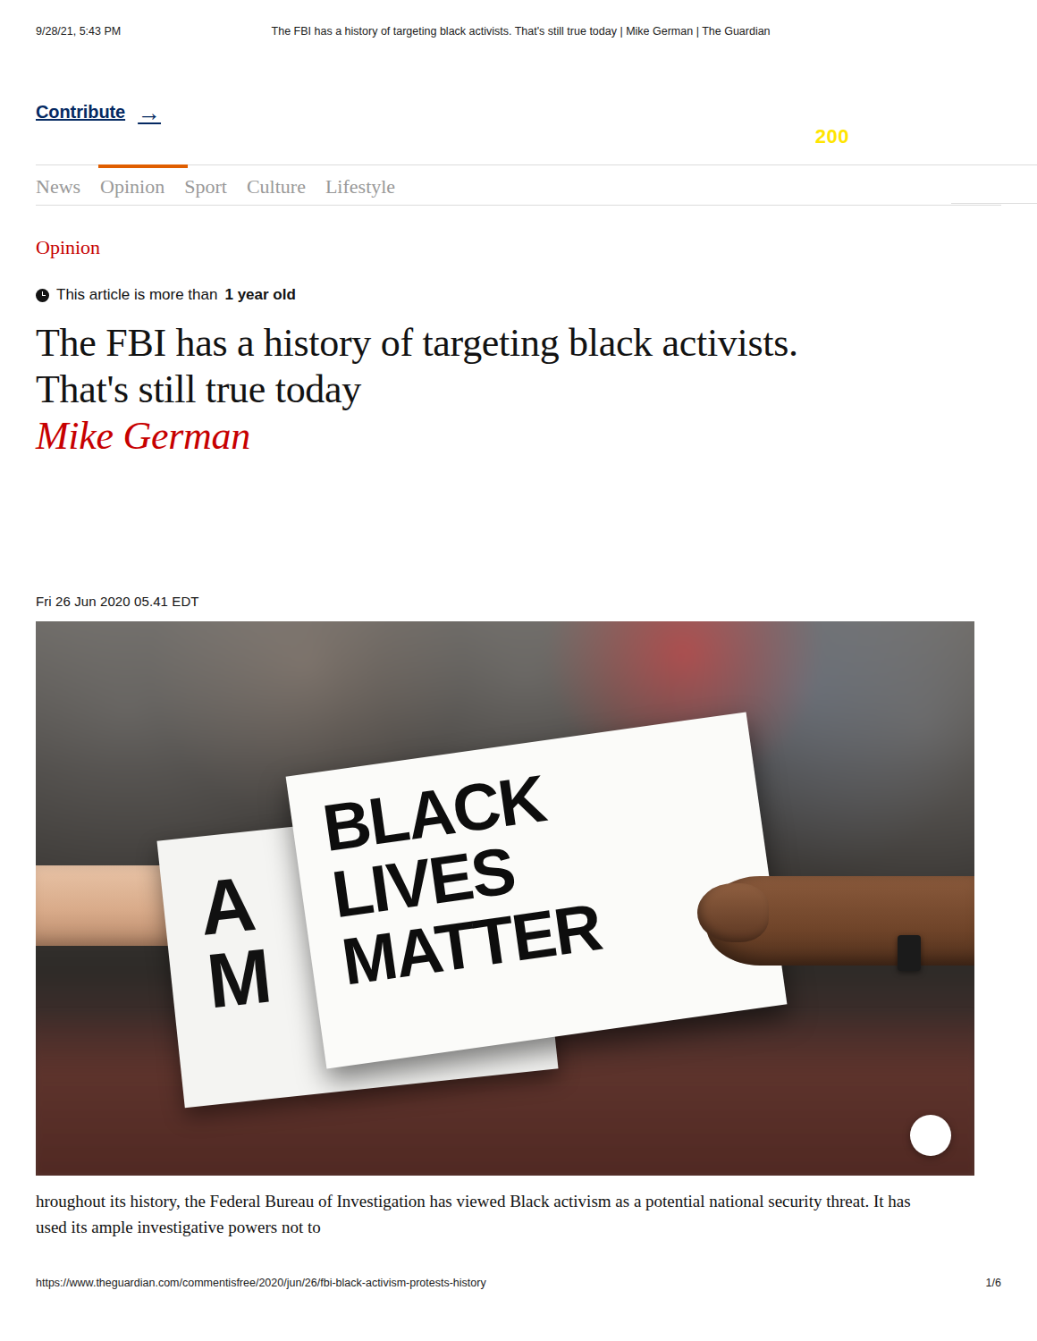9/28/21, 5:43 PM
The FBI has a history of targeting black activists. That's still true today | Mike German | The Guardian
Contribute →
200
News
Opinion
Sport
Culture
Lifestyle
Opinion
This article is more than 1 year old
The FBI has a history of targeting black activists.
That's still true today
Mike German
Fri 26 Jun 2020 05.41 EDT
AM
BLACK LIVES MATTER
hroughout its history, the Federal Bureau of Investigation has viewed Black activism as a potential national security threat. It has used its ample investigative powers not to
https://www.theguardian.com/commentisfree/2020/jun/26/fbi-black-activism-protests-history 1/6